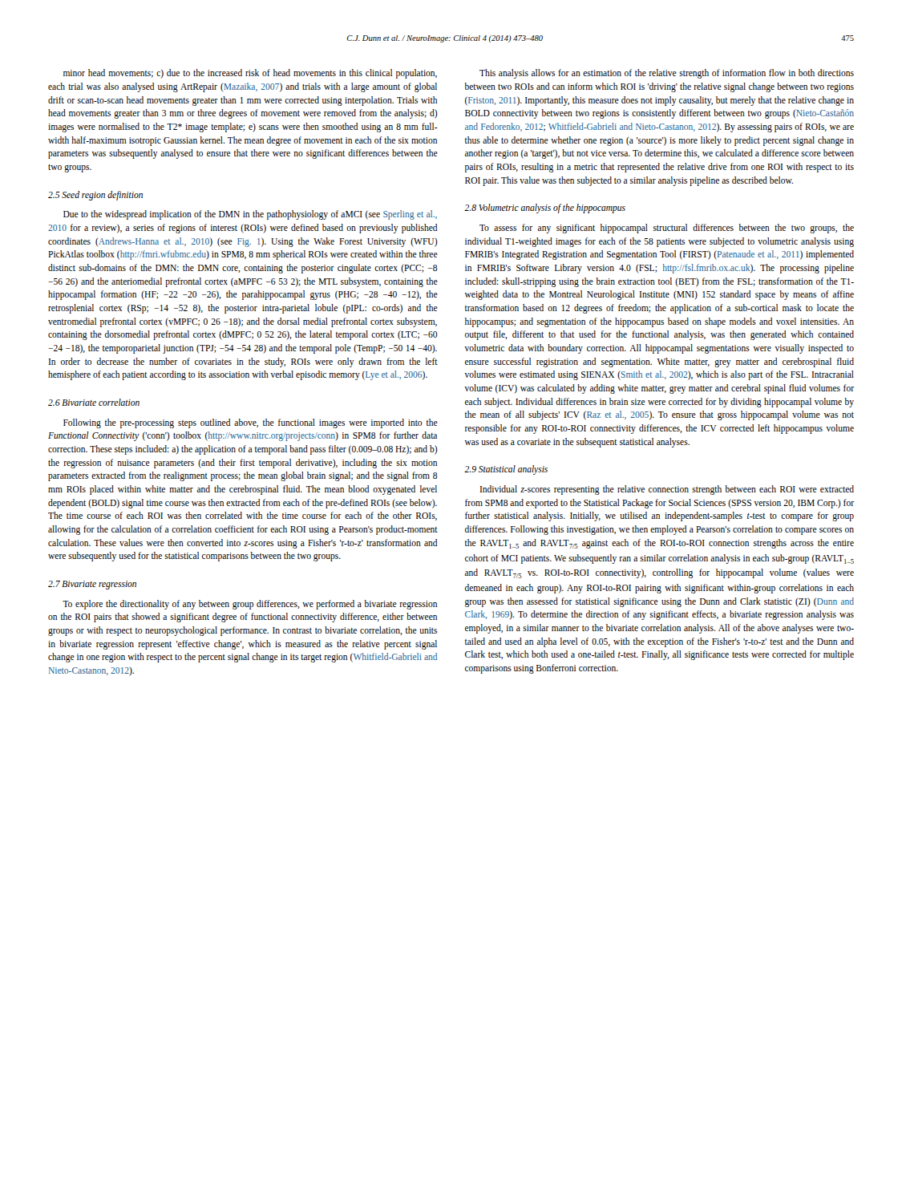C.J. Dunn et al. / NeuroImage: Clinical 4 (2014) 473–480
475
minor head movements; c) due to the increased risk of head movements in this clinical population, each trial was also analysed using ArtRepair (Mazaika, 2007) and trials with a large amount of global drift or scan-to-scan head movements greater than 1 mm were corrected using interpolation. Trials with head movements greater than 3 mm or three degrees of movement were removed from the analysis; d) images were normalised to the T2* image template; e) scans were then smoothed using an 8 mm full-width half-maximum isotropic Gaussian kernel. The mean degree of movement in each of the six motion parameters was subsequently analysed to ensure that there were no significant differences between the two groups.
2.5 Seed region definition
Due to the widespread implication of the DMN in the pathophysiology of aMCI (see Sperling et al., 2010 for a review), a series of regions of interest (ROIs) were defined based on previously published coordinates (Andrews-Hanna et al., 2010) (see Fig. 1). Using the Wake Forest University (WFU) PickAtlas toolbox (http://fmri.wfubmc.edu) in SPM8, 8 mm spherical ROIs were created within the three distinct sub-domains of the DMN: the DMN core, containing the posterior cingulate cortex (PCC; −8 −56 26) and the anteriomedial prefrontal cortex (aMPFC −6 53 2); the MTL subsystem, containing the hippocampal formation (HF; −22 −20 −26), the parahippocampal gyrus (PHG; −28 −40 −12), the retrosplenial cortex (RSp; −14 −52 8), the posterior intra-parietal lobule (pIPL: co-ords) and the ventromedial prefrontal cortex (vMPFC; 0 26 −18); and the dorsal medial prefrontal cortex subsystem, containing the dorsomedial prefrontal cortex (dMPFC; 0 52 26), the lateral temporal cortex (LTC; −60 −24 −18), the temporoparietal junction (TPJ; −54 −54 28) and the temporal pole (TempP; −50 14 −40). In order to decrease the number of covariates in the study, ROIs were only drawn from the left hemisphere of each patient according to its association with verbal episodic memory (Lye et al., 2006).
2.6 Bivariate correlation
Following the pre-processing steps outlined above, the functional images were imported into the Functional Connectivity ('conn') toolbox (http://www.nitrc.org/projects/conn) in SPM8 for further data correction. These steps included: a) the application of a temporal band pass filter (0.009–0.08 Hz); and b) the regression of nuisance parameters (and their first temporal derivative), including the six motion parameters extracted from the realignment process; the mean global brain signal; and the signal from 8 mm ROIs placed within white matter and the cerebrospinal fluid. The mean blood oxygenated level dependent (BOLD) signal time course was then extracted from each of the pre-defined ROIs (see below). The time course of each ROI was then correlated with the time course for each of the other ROIs, allowing for the calculation of a correlation coefficient for each ROI using a Pearson's product-moment calculation. These values were then converted into z-scores using a Fisher's 'r-to-z' transformation and were subsequently used for the statistical comparisons between the two groups.
2.7 Bivariate regression
To explore the directionality of any between group differences, we performed a bivariate regression on the ROI pairs that showed a significant degree of functional connectivity difference, either between groups or with respect to neuropsychological performance. In contrast to bivariate correlation, the units in bivariate regression represent 'effective change', which is measured as the relative percent signal change in one region with respect to the percent signal change in its target region (Whitfield-Gabrieli and Nieto-Castanon, 2012).
This analysis allows for an estimation of the relative strength of information flow in both directions between two ROIs and can inform which ROI is 'driving' the relative signal change between two regions (Friston, 2011). Importantly, this measure does not imply causality, but merely that the relative change in BOLD connectivity between two regions is consistently different between two groups (Nieto-Castañón and Fedorenko, 2012; Whitfield-Gabrieli and Nieto-Castanon, 2012). By assessing pairs of ROIs, we are thus able to determine whether one region (a 'source') is more likely to predict percent signal change in another region (a 'target'), but not vice versa. To determine this, we calculated a difference score between pairs of ROIs, resulting in a metric that represented the relative drive from one ROI with respect to its ROI pair. This value was then subjected to a similar analysis pipeline as described below.
2.8 Volumetric analysis of the hippocampus
To assess for any significant hippocampal structural differences between the two groups, the individual T1-weighted images for each of the 58 patients were subjected to volumetric analysis using FMRIB's Integrated Registration and Segmentation Tool (FIRST) (Patenaude et al., 2011) implemented in FMRIB's Software Library version 4.0 (FSL; http://fsl.fmrib.ox.ac.uk). The processing pipeline included: skull-stripping using the brain extraction tool (BET) from the FSL; transformation of the T1-weighted data to the Montreal Neurological Institute (MNI) 152 standard space by means of affine transformation based on 12 degrees of freedom; the application of a sub-cortical mask to locate the hippocampus; and segmentation of the hippocampus based on shape models and voxel intensities. An output file, different to that used for the functional analysis, was then generated which contained volumetric data with boundary correction. All hippocampal segmentations were visually inspected to ensure successful registration and segmentation. White matter, grey matter and cerebrospinal fluid volumes were estimated using SIENAX (Smith et al., 2002), which is also part of the FSL. Intracranial volume (ICV) was calculated by adding white matter, grey matter and cerebral spinal fluid volumes for each subject. Individual differences in brain size were corrected for by dividing hippocampal volume by the mean of all subjects' ICV (Raz et al., 2005). To ensure that gross hippocampal volume was not responsible for any ROI-to-ROI connectivity differences, the ICV corrected left hippocampus volume was used as a covariate in the subsequent statistical analyses.
2.9 Statistical analysis
Individual z-scores representing the relative connection strength between each ROI were extracted from SPM8 and exported to the Statistical Package for Social Sciences (SPSS version 20, IBM Corp.) for further statistical analysis. Initially, we utilised an independent-samples t-test to compare for group differences. Following this investigation, we then employed a Pearson's correlation to compare scores on the RAVLT1–5 and RAVLT7/5 against each of the ROI-to-ROI connection strengths across the entire cohort of MCI patients. We subsequently ran a similar correlation analysis in each sub-group (RAVLT1–5 and RAVLT7/5 vs. ROI-to-ROI connectivity), controlling for hippocampal volume (values were demeaned in each group). Any ROI-to-ROI pairing with significant within-group correlations in each group was then assessed for statistical significance using the Dunn and Clark statistic (ZI) (Dunn and Clark, 1969). To determine the direction of any significant effects, a bivariate regression analysis was employed, in a similar manner to the bivariate correlation analysis. All of the above analyses were two-tailed and used an alpha level of 0.05, with the exception of the Fisher's 'r-to-z' test and the Dunn and Clark test, which both used a one-tailed t-test. Finally, all significance tests were corrected for multiple comparisons using Bonferroni correction.